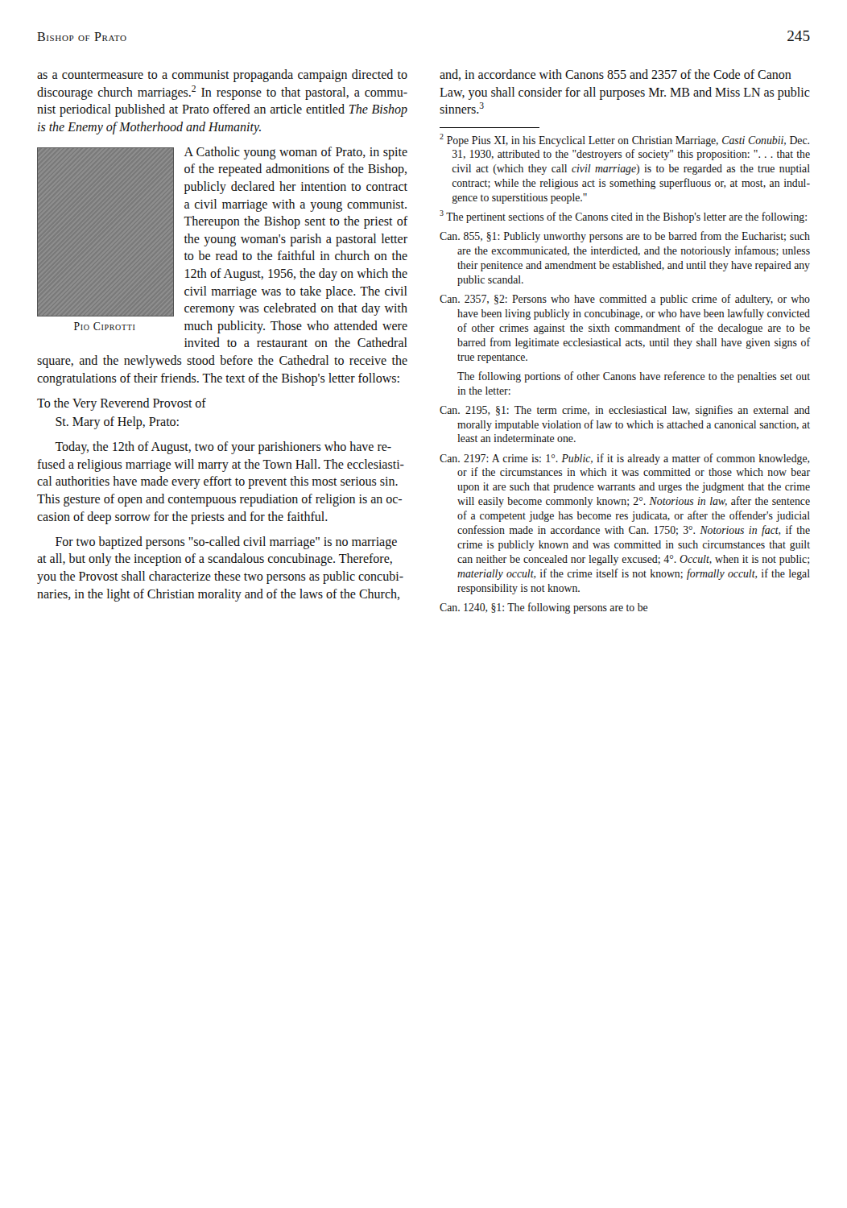Bishop of Prato 245
as a countermeasure to a communist propaganda campaign directed to discourage church marriages.2 In response to that pastoral, a communist periodical published at Prato offered an article entitled The Bishop is the Enemy of Motherhood and Humanity.
Pio Ciprotti
A Catholic young woman of Prato, in spite of the repeated admonitions of the Bishop, publicly declared her intention to contract a civil marriage with a young communist. Thereupon the Bishop sent to the priest of the young woman's parish a pastoral letter to be read to the faithful in church on the 12th of August, 1956, the day on which the civil marriage was to take place. The civil ceremony was celebrated on that day with much publicity. Those who attended were invited to a restaurant on the Cathedral square, and the newlyweds stood before the Cathedral to receive the congratulations of their friends. The text of the Bishop's letter follows:
To the Very Reverend Provost of
St. Mary of Help, Prato:
Today, the 12th of August, two of your parishioners who have refused a religious marriage will marry at the Town Hall. The ecclesiastical authorities have made every effort to prevent this most serious sin. This gesture of open and contempuous repudiation of religion is an occasion of deep sorrow for the priests and for the faithful.
For two baptized persons "so-called civil marriage" is no marriage at all, but only the inception of a scandalous concubinage. Therefore, you the Provost shall characterize these two persons as public concubinaries, in the light of Christian morality and of the laws of the Church, and, in accordance with Canons 855 and 2357 of the Code of Canon Law, you shall consider for all purposes Mr. MB and Miss LN as public sinners.3
2 Pope Pius XI, in his Encyclical Letter on Christian Marriage, Casti Conubii, Dec. 31, 1930, attributed to the "destroyers of society" this proposition: ". . . that the civil act (which they call civil marriage) is to be regarded as the true nuptial contract; while the religious act is something superfluous or, at most, an indulgence to superstitious people."
3 The pertinent sections of the Canons cited in the Bishop's letter are the following:
Can. 855, §1: Publicly unworthy persons are to be barred from the Eucharist; such are the excommunicated, the interdicted, and the notoriously infamous; unless their penitence and amendment be established, and until they have repaired any public scandal.
Can. 2357, §2: Persons who have committed a public crime of adultery, or who have been living publicly in concubinage, or who have been lawfully convicted of other crimes against the sixth commandment of the decalogue are to be barred from legitimate ecclesiastical acts, until they shall have given signs of true repentance.
The following portions of other Canons have reference to the penalties set out in the letter:
Can. 2195, §1: The term crime, in ecclesiastical law, signifies an external and morally imputable violation of law to which is attached a canonical sanction, at least an indeterminate one.
Can. 2197: A crime is: 1°. Public, if it is already a matter of common knowledge, or if the circumstances in which it was committed or those which now bear upon it are such that prudence warrants and urges the judgment that the crime will easily become commonly known; 2°. Notorious in law, after the sentence of a competent judge has become res judicata, or after the offender's judicial confession made in accordance with Can. 1750; 3°. Notorious in fact, if the crime is publicly known and was committed in such circumstances that guilt can neither be concealed nor legally excused; 4°. Occult, when it is not public; materially occult, if the crime itself is not known; formally occult, if the legal responsibility is not known.
Can. 1240, §1: The following persons are to be